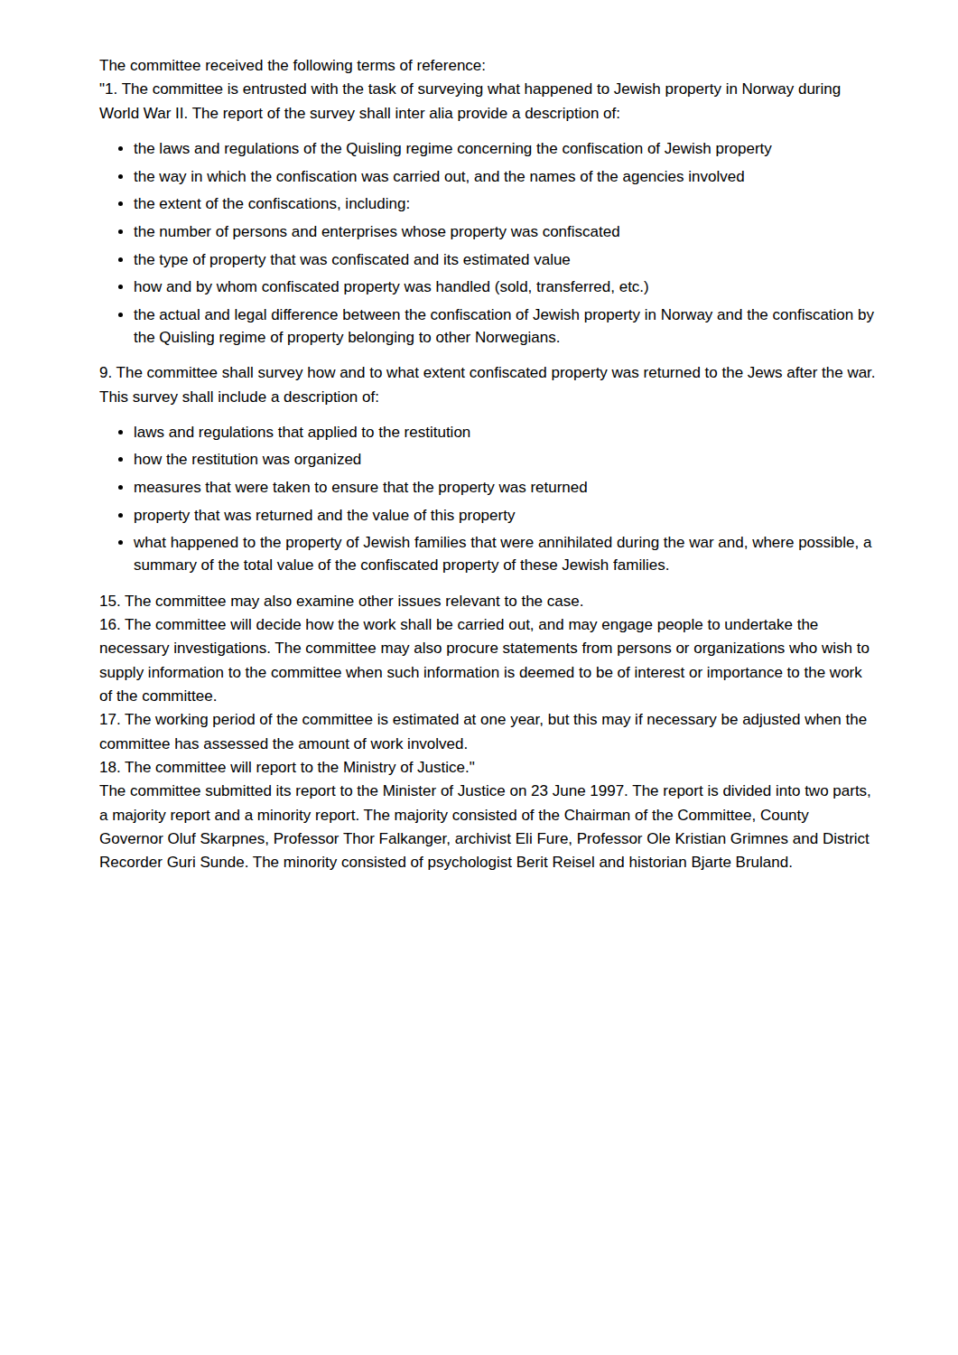The committee received the following terms of reference:
"1. The committee is entrusted with the task of surveying what happened to Jewish property in Norway during World War II. The report of the survey shall inter alia provide a description of:
the laws and regulations of the Quisling regime concerning the confiscation of Jewish property
the way in which the confiscation was carried out, and the names of the agencies involved
the extent of the confiscations, including:
the number of persons and enterprises whose property was confiscated
the type of property that was confiscated and its estimated value
how and by whom confiscated property was handled (sold, transferred, etc.)
the actual and legal difference between the confiscation of Jewish property in Norway and the confiscation by the Quisling regime of property belonging to other Norwegians.
9. The committee shall survey how and to what extent confiscated property was returned to the Jews after the war. This survey shall include a description of:
laws and regulations that applied to the restitution
how the restitution was organized
measures that were taken to ensure that the property was returned
property that was returned and the value of this property
what happened to the property of Jewish families that were annihilated during the war and, where possible, a summary of the total value of the confiscated property of these Jewish families.
15. The committee may also examine other issues relevant to the case.
16. The committee will decide how the work shall be carried out, and may engage people to undertake the necessary investigations. The committee may also procure statements from persons or organizations who wish to supply information to the committee when such information is deemed to be of interest or importance to the work of the committee.
17. The working period of the committee is estimated at one year, but this may if necessary be adjusted when the committee has assessed the amount of work involved.
18. The committee will report to the Ministry of Justice."
The committee submitted its report to the Minister of Justice on 23 June 1997. The report is divided into two parts, a majority report and a minority report. The majority consisted of the Chairman of the Committee, County Governor Oluf Skarpnes, Professor Thor Falkanger, archivist Eli Fure, Professor Ole Kristian Grimnes and District Recorder Guri Sunde. The minority consisted of psychologist Berit Reisel and historian Bjarte Bruland.